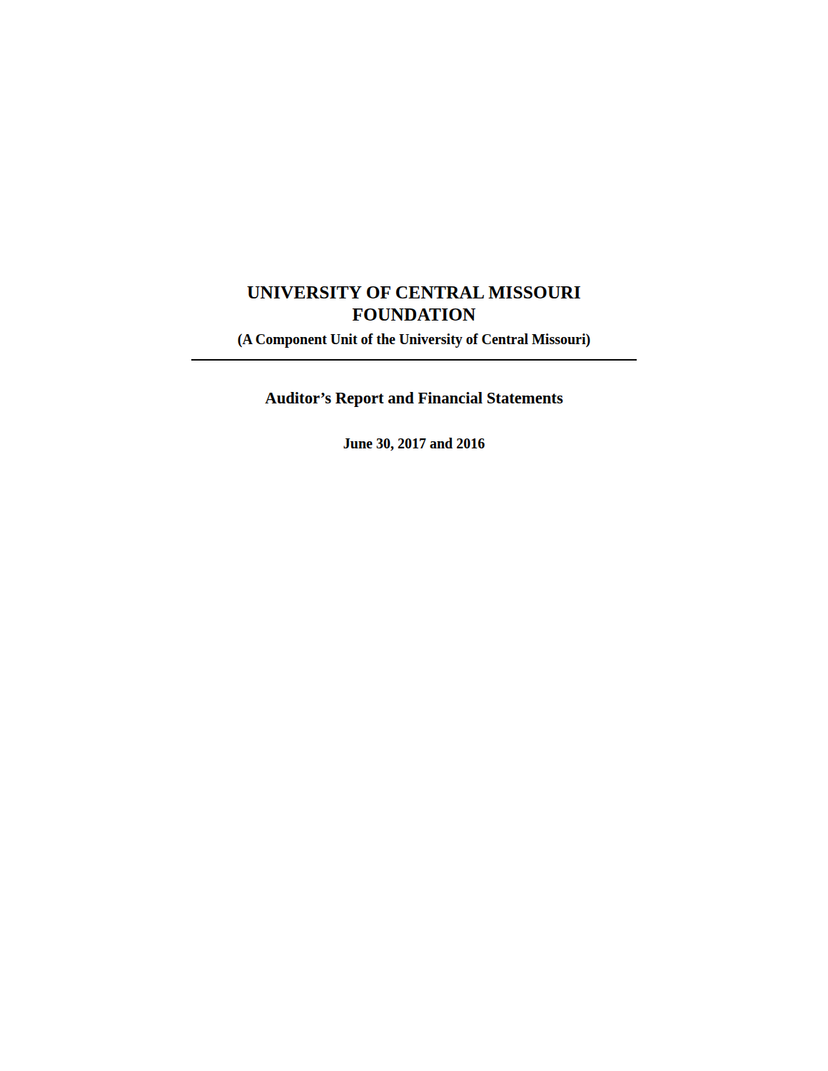UNIVERSITY OF CENTRAL MISSOURI FOUNDATION
(A Component Unit of the University of Central Missouri)
Auditor’s Report and Financial Statements
June 30, 2017 and 2016